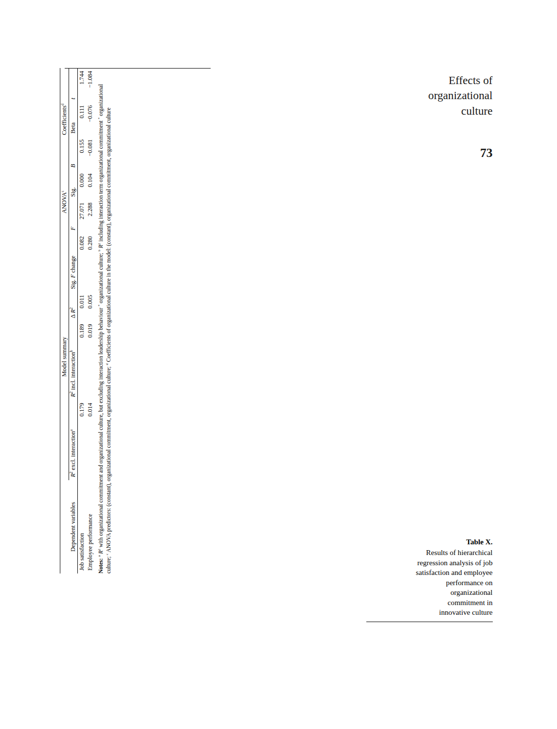Effects of organizational culture
73
| Dependent variables | Model summary | ANOVA c | Coefficients d |
| --- | --- | --- | --- |
| R 2 excl. interaction a | R 2 incl. interaction b | Δ R 2 | Sig. F change | F | Sig. | B | Beta | t |
| Job satisfaction | 0.179 | 0.189 | 0.011 | 0.082 | 27.071 | 0.000 | 0.155 | 0.111 | 1.744 |
| Employee performance | 0.014 | 0.019 | 0.005 | 0.280 | 2.288 | 0.104 | −0.081 | −0.076 | −1.084 |
Notes: a R2 with organizational commitment and organizational culture, but excluding interaction leadership behaviour * organizational culture; b R2 including interaction term organizational commitment * organizational culture; c ANOVA predictors: (constant), organizational commitment, organizational culture; d Coefficients of organizational culture in the model: (constant), organizational commitment, organizational culture
Table X. Results of hierarchical
regression analysis of job
satisfaction and employee
performance on
organizational
commitment in
innovative culture